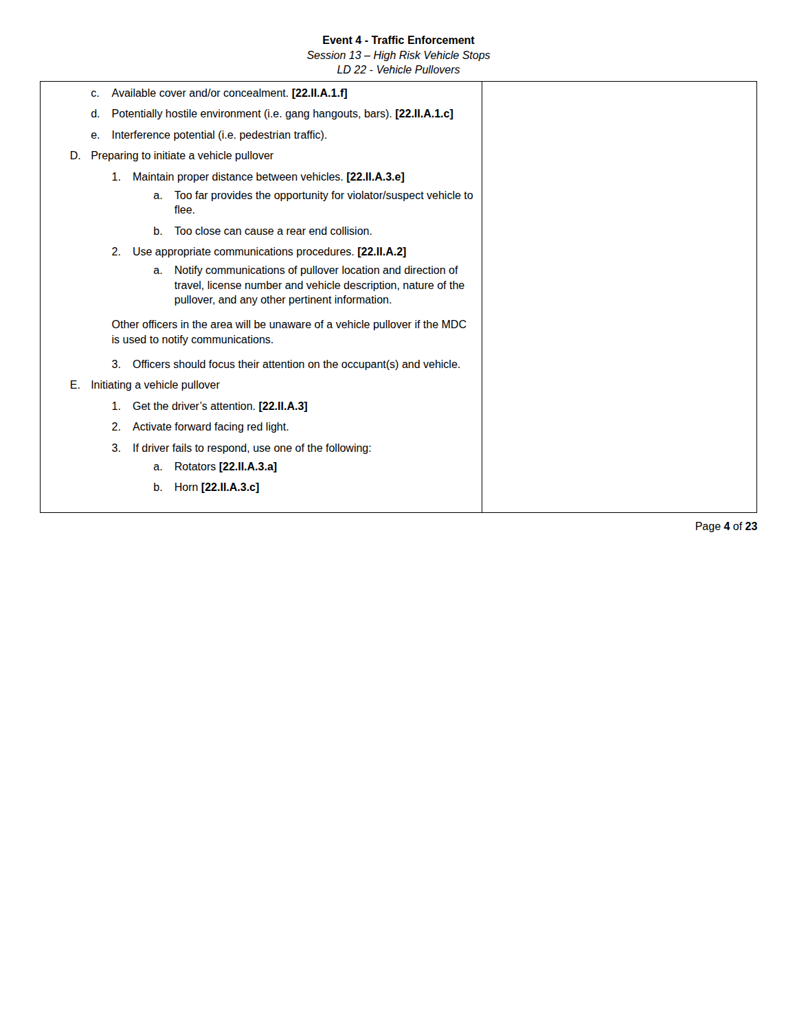Event 4 - Traffic Enforcement
Session 13 – High Risk Vehicle Stops
LD 22 - Vehicle Pullovers
| c. Available cover and/or concealment. [22.II.A.1.f] d. Potentially hostile environment (i.e. gang hangouts, bars). [22.II.A.1.c] e. Interference potential (i.e. pedestrian traffic). D. Preparing to initiate a vehicle pullover 1. Maintain proper distance between vehicles. [22.II.A.3.e] a. Too far provides the opportunity for violator/suspect vehicle to flee. b. Too close can cause a rear end collision. 2. Use appropriate communications procedures. [22.II.A.2] a. Notify communications of pullover location and direction of travel, license number and vehicle description, nature of the pullover, and any other pertinent information. Other officers in the area will be unaware of a vehicle pullover if the MDC is used to notify communications. 3. Officers should focus their attention on the occupant(s) and vehicle. E. Initiating a vehicle pullover 1. Get the driver’s attention. [22.II.A.3] 2. Activate forward facing red light. 3. If driver fails to respond, use one of the following: a. Rotators [22.II.A.3.a] b. Horn [22.II.A.3.c] | |
Page 4 of 23